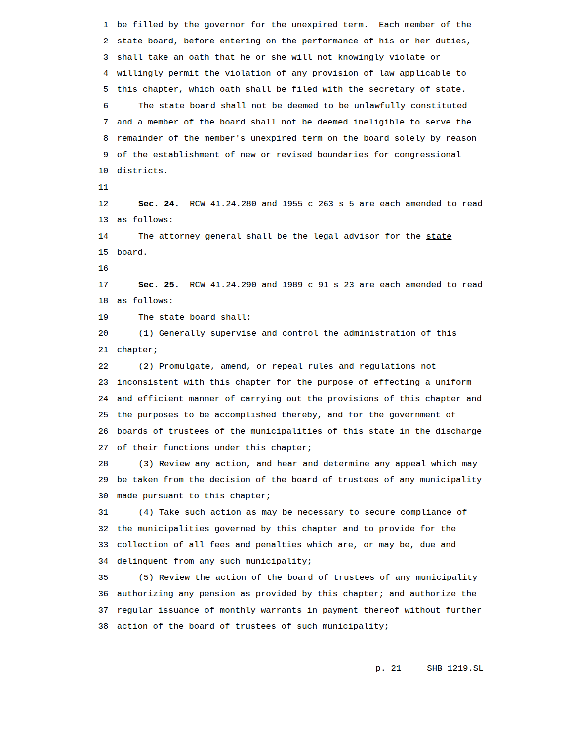be filled by the governor for the unexpired term. Each member of the
state board, before entering on the performance of his or her duties,
shall take an oath that he or she will not knowingly violate or
willingly permit the violation of any provision of law applicable to
this chapter, which oath shall be filed with the secretary of state.
The state board shall not be deemed to be unlawfully constituted
and a member of the board shall not be deemed ineligible to serve the
remainder of the member's unexpired term on the board solely by reason
of the establishment of new or revised boundaries for congressional
districts.
Sec. 24. RCW 41.24.280 and 1955 c 263 s 5 are each amended to read
as follows:
The attorney general shall be the legal advisor for the state
board.
Sec. 25. RCW 41.24.290 and 1989 c 91 s 23 are each amended to read
as follows:
The state board shall:
(1) Generally supervise and control the administration of this
chapter;
(2) Promulgate, amend, or repeal rules and regulations not
inconsistent with this chapter for the purpose of effecting a uniform
and efficient manner of carrying out the provisions of this chapter and
the purposes to be accomplished thereby, and for the government of
boards of trustees of the municipalities of this state in the discharge
of their functions under this chapter;
(3) Review any action, and hear and determine any appeal which may
be taken from the decision of the board of trustees of any municipality
made pursuant to this chapter;
(4) Take such action as may be necessary to secure compliance of
the municipalities governed by this chapter and to provide for the
collection of all fees and penalties which are, or may be, due and
delinquent from any such municipality;
(5) Review the action of the board of trustees of any municipality
authorizing any pension as provided by this chapter; and authorize the
regular issuance of monthly warrants in payment thereof without further
action of the board of trustees of such municipality;
p. 21 SHB 1219.SL